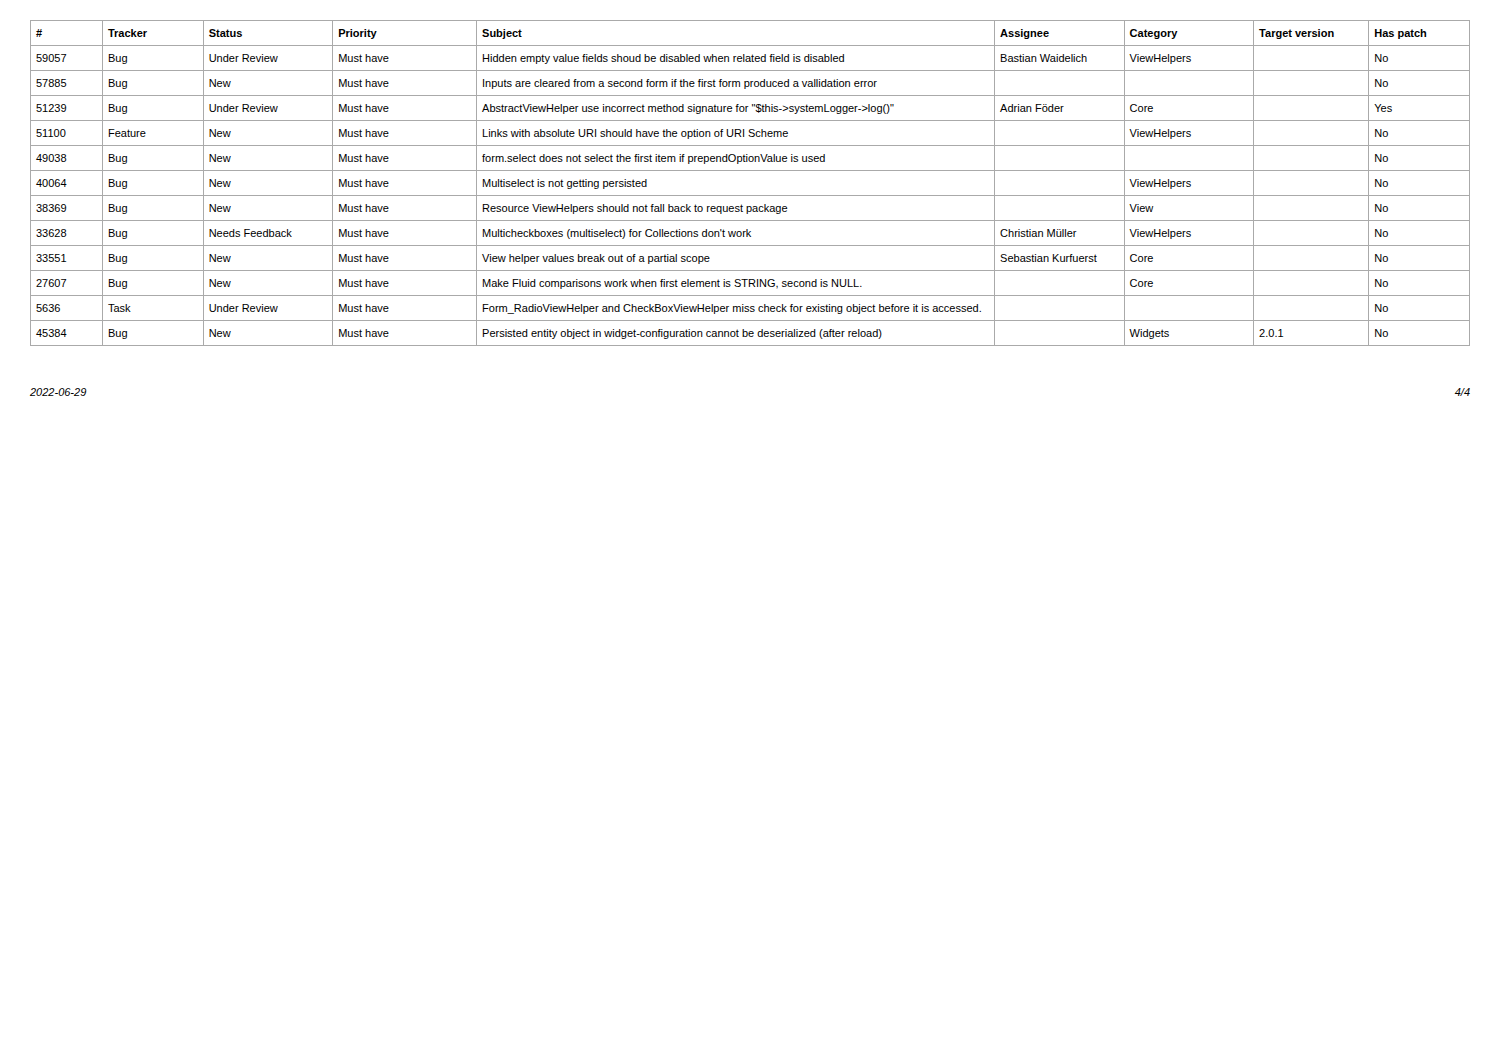| # | Tracker | Status | Priority | Subject | Assignee | Category | Target version | Has patch |
| --- | --- | --- | --- | --- | --- | --- | --- | --- |
| 59057 | Bug | Under Review | Must have | Hidden empty value fields shoud be disabled when related field is disabled | Bastian Waidelich | ViewHelpers | | No |
| 57885 | Bug | New | Must have | Inputs are cleared from a second form if the first form produced a vallidation error | | | | No |
| 51239 | Bug | Under Review | Must have | AbstractViewHelper use incorrect method signature for "$this->systemLogger->log()" | Adrian Föder | Core | | Yes |
| 51100 | Feature | New | Must have | Links with absolute URI should have the option of URI Scheme | | ViewHelpers | | No |
| 49038 | Bug | New | Must have | form.select does not select the first item if prependOptionValue is used | | | | No |
| 40064 | Bug | New | Must have | Multiselect is not getting persisted | | ViewHelpers | | No |
| 38369 | Bug | New | Must have | Resource ViewHelpers should not fall back to request package | | View | | No |
| 33628 | Bug | Needs Feedback | Must have | Multicheckboxes (multiselect) for Collections don't work | Christian Müller | ViewHelpers | | No |
| 33551 | Bug | New | Must have | View helper values break out of a partial scope | Sebastian Kurfuerst | Core | | No |
| 27607 | Bug | New | Must have | Make Fluid comparisons work when first element is STRING, second is NULL. | | Core | | No |
| 5636 | Task | Under Review | Must have | Form_RadioViewHelper and CheckBoxViewHelper miss check for existing object before it is accessed. | | | | No |
| 45384 | Bug | New | Must have | Persisted entity object in widget-configuration cannot be deserialized (after reload) | | Widgets | 2.0.1 | No |
2022-06-29 4/4